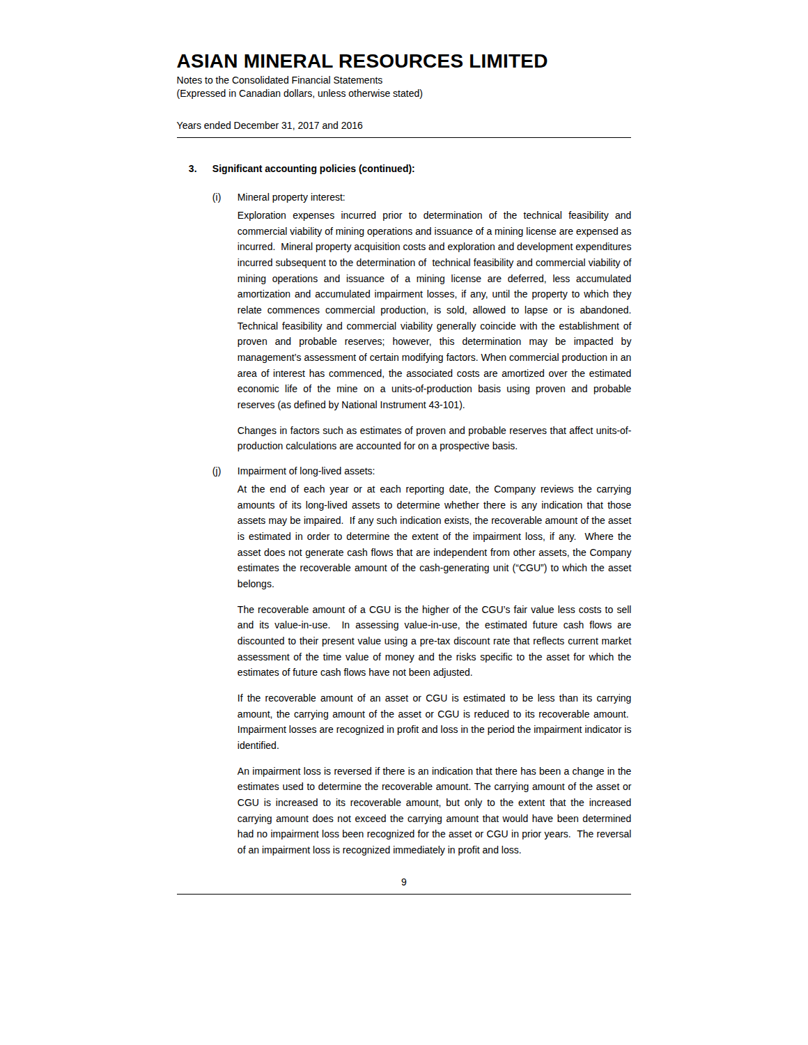ASIAN MINERAL RESOURCES LIMITED
Notes to the Consolidated Financial Statements
(Expressed in Canadian dollars, unless otherwise stated)
Years ended December 31, 2017 and 2016
3.
Significant accounting policies (continued):
(i)
Mineral property interest:
Exploration expenses incurred prior to determination of the technical feasibility and commercial viability of mining operations and issuance of a mining license are expensed as incurred. Mineral property acquisition costs and exploration and development expenditures incurred subsequent to the determination of technical feasibility and commercial viability of mining operations and issuance of a mining license are deferred, less accumulated amortization and accumulated impairment losses, if any, until the property to which they relate commences commercial production, is sold, allowed to lapse or is abandoned. Technical feasibility and commercial viability generally coincide with the establishment of proven and probable reserves; however, this determination may be impacted by management’s assessment of certain modifying factors. When commercial production in an area of interest has commenced, the associated costs are amortized over the estimated economic life of the mine on a units-of-production basis using proven and probable reserves (as defined by National Instrument 43-101).
Changes in factors such as estimates of proven and probable reserves that affect units-of-production calculations are accounted for on a prospective basis.
(j)
Impairment of long-lived assets:
At the end of each year or at each reporting date, the Company reviews the carrying amounts of its long-lived assets to determine whether there is any indication that those assets may be impaired. If any such indication exists, the recoverable amount of the asset is estimated in order to determine the extent of the impairment loss, if any. Where the asset does not generate cash flows that are independent from other assets, the Company estimates the recoverable amount of the cash-generating unit (“CGU”) to which the asset belongs.
The recoverable amount of a CGU is the higher of the CGU’s fair value less costs to sell and its value-in-use. In assessing value-in-use, the estimated future cash flows are discounted to their present value using a pre-tax discount rate that reflects current market assessment of the time value of money and the risks specific to the asset for which the estimates of future cash flows have not been adjusted.
If the recoverable amount of an asset or CGU is estimated to be less than its carrying amount, the carrying amount of the asset or CGU is reduced to its recoverable amount. Impairment losses are recognized in profit and loss in the period the impairment indicator is identified.
An impairment loss is reversed if there is an indication that there has been a change in the estimates used to determine the recoverable amount. The carrying amount of the asset or CGU is increased to its recoverable amount, but only to the extent that the increased carrying amount does not exceed the carrying amount that would have been determined had no impairment loss been recognized for the asset or CGU in prior years. The reversal of an impairment loss is recognized immediately in profit and loss.
9